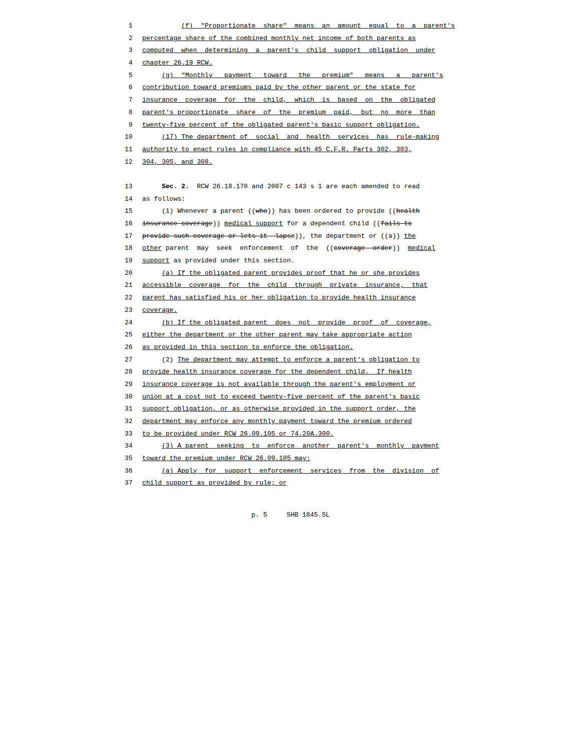1 (f) "Proportionate share" means an amount equal to a parent's
2 percentage share of the combined monthly net income of both parents as
3 computed when determining a parent's child support obligation under
4 chapter 26.19 RCW.
5 (g) "Monthly payment toward the premium" means a parent's
6 contribution toward premiums paid by the other parent or the state for
7 insurance coverage for the child, which is based on the obligated
8 parent's proportionate share of the premium paid, but no more than
9 twenty-five percent of the obligated parent's basic support obligation.
10 (17) The department of social and health services has rule-making
11 authority to enact rules in compliance with 45 C.F.R. Parts 302, 303,
12304, 305, and 308.
13 Sec. 2. RCW 26.18.170 and 2007 c 143 s 1 are each amended to read
14 as follows:
15 (1) Whenever a parent ((who)) has been ordered to provide ((health
16 insurance coverage)) medical support for a dependent child ((fails to
17 provide such coverage or lets it lapse)), the department or ((a)) the
18 other parent may seek enforcement of the ((coverage order)) medical
19 support as provided under this section.
20 (a) If the obligated parent provides proof that he or she provides
21 accessible coverage for the child through private insurance, that
22 parent has satisfied his or her obligation to provide health insurance
23 coverage.
24 (b) If the obligated parent does not provide proof of coverage,
25 either the department or the other parent may take appropriate action
26 as provided in this section to enforce the obligation.
27 (2) The department may attempt to enforce a parent's obligation to
28 provide health insurance coverage for the dependent child. If health
29 insurance coverage is not available through the parent's employment or
30 union at a cost not to exceed twenty-five percent of the parent's basic
31 support obligation, or as otherwise provided in the support order, the
32 department may enforce any monthly payment toward the premium ordered
33 to be provided under RCW 26.09.105 or 74.20A.300.
34 (3) A parent seeking to enforce another parent's monthly payment
35 toward the premium under RCW 26.09.105 may:
36 (a) Apply for support enforcement services from the division of
37 child support as provided by rule; or
p. 5 SHB 1845.SL